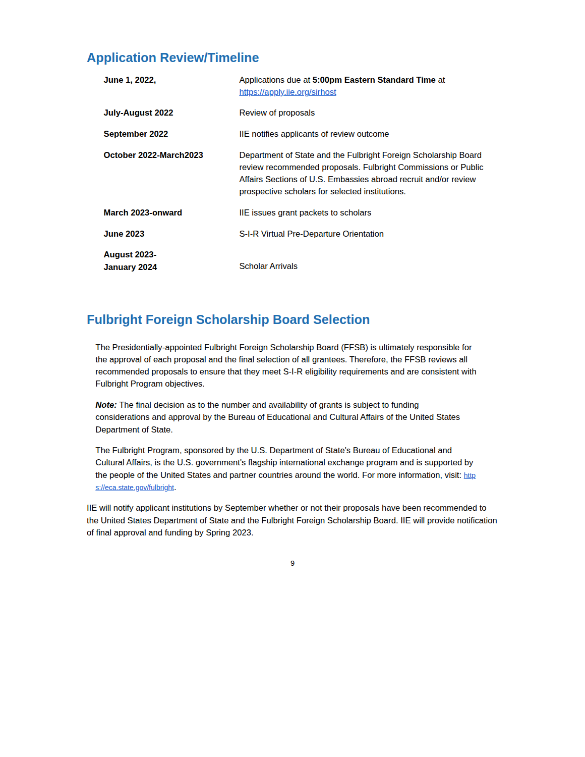Application Review/Timeline
| June 1, 2022, | Applications due at 5:00pm Eastern Standard Time at https://apply.iie.org/sirhost |
| July-August 2022 | Review of proposals |
| September 2022 | IIE notifies applicants of review outcome |
| October 2022-March2023 | Department of State and the Fulbright Foreign Scholarship Board review recommended proposals. Fulbright Commissions or Public Affairs Sections of U.S. Embassies abroad recruit and/or review prospective scholars for selected institutions. |
| March 2023-onward | IIE issues grant packets to scholars |
| June 2023 | S-I-R Virtual Pre-Departure Orientation |
| August 2023- January 2024 | Scholar Arrivals |
Fulbright Foreign Scholarship Board Selection
The Presidentially-appointed Fulbright Foreign Scholarship Board (FFSB) is ultimately responsible for the approval of each proposal and the final selection of all grantees. Therefore, the FFSB reviews all recommended proposals to ensure that they meet S-I-R eligibility requirements and are consistent with Fulbright Program objectives.
Note: The final decision as to the number and availability of grants is subject to funding considerations and approval by the Bureau of Educational and Cultural Affairs of the United States Department of State.
The Fulbright Program, sponsored by the U.S. Department of State's Bureau of Educational and Cultural Affairs, is the U.S. government's flagship international exchange program and is supported by the people of the United States and partner countries around the world. For more information, visit: https://eca.state.gov/fulbright.
IIE will notify applicant institutions by September whether or not their proposals have been recommended to the United States Department of State and the Fulbright Foreign Scholarship Board. IIE will provide notification of final approval and funding by Spring 2023.
9